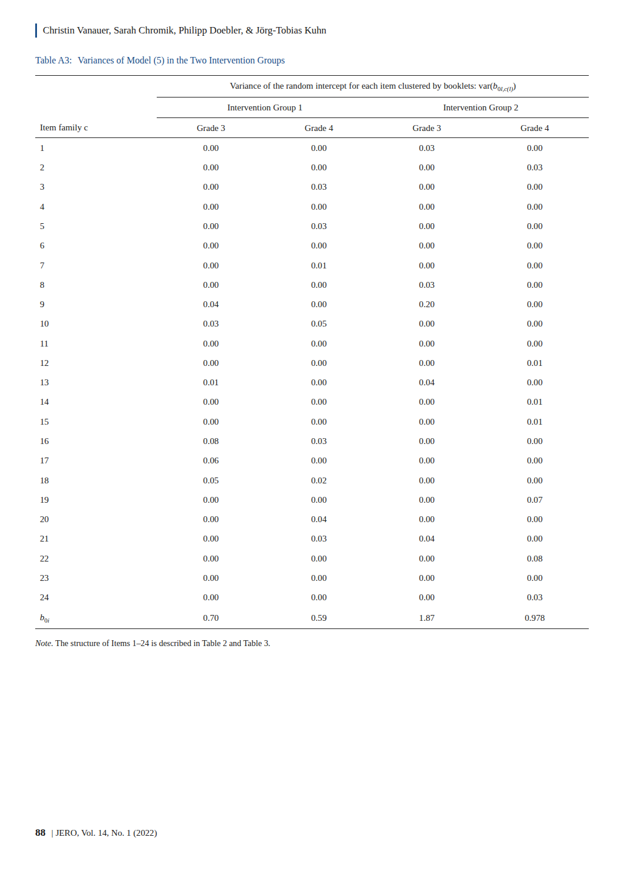Christin Vanauer, Sarah Chromik, Philipp Doebler, & Jörg-Tobias Kuhn
Table A3: Variances of Model (5) in the Two Intervention Groups
| | Variance of the random intercept for each item clustered by booklets: var( b 0 l,c(l) ) |
| --- | --- |
| | Intervention Group 1 | Intervention Group 2 |
| Item family c | Grade 3 | Grade 4 | Grade 3 | Grade 4 |
| 1 | 0.00 | 0.00 | 0.03 | 0.00 |
| 2 | 0.00 | 0.00 | 0.00 | 0.03 |
| 3 | 0.00 | 0.03 | 0.00 | 0.00 |
| 4 | 0.00 | 0.00 | 0.00 | 0.00 |
| 5 | 0.00 | 0.03 | 0.00 | 0.00 |
| 6 | 0.00 | 0.00 | 0.00 | 0.00 |
| 7 | 0.00 | 0.01 | 0.00 | 0.00 |
| 8 | 0.00 | 0.00 | 0.03 | 0.00 |
| 9 | 0.04 | 0.00 | 0.20 | 0.00 |
| 10 | 0.03 | 0.05 | 0.00 | 0.00 |
| 11 | 0.00 | 0.00 | 0.00 | 0.00 |
| 12 | 0.00 | 0.00 | 0.00 | 0.01 |
| 13 | 0.01 | 0.00 | 0.04 | 0.00 |
| 14 | 0.00 | 0.00 | 0.00 | 0.01 |
| 15 | 0.00 | 0.00 | 0.00 | 0.01 |
| 16 | 0.08 | 0.03 | 0.00 | 0.00 |
| 17 | 0.06 | 0.00 | 0.00 | 0.00 |
| 18 | 0.05 | 0.02 | 0.00 | 0.00 |
| 19 | 0.00 | 0.00 | 0.00 | 0.07 |
| 20 | 0.00 | 0.04 | 0.00 | 0.00 |
| 21 | 0.00 | 0.03 | 0.04 | 0.00 |
| 22 | 0.00 | 0.00 | 0.00 | 0.08 |
| 23 | 0.00 | 0.00 | 0.00 | 0.00 |
| 24 | 0.00 | 0.00 | 0.00 | 0.03 |
| b 0 i | 0.70 | 0.59 | 1.87 | 0.978 |
Note. The structure of Items 1–24 is described in Table 2 and Table 3.
88|JERO, Vol. 14, No. 1 (2022)